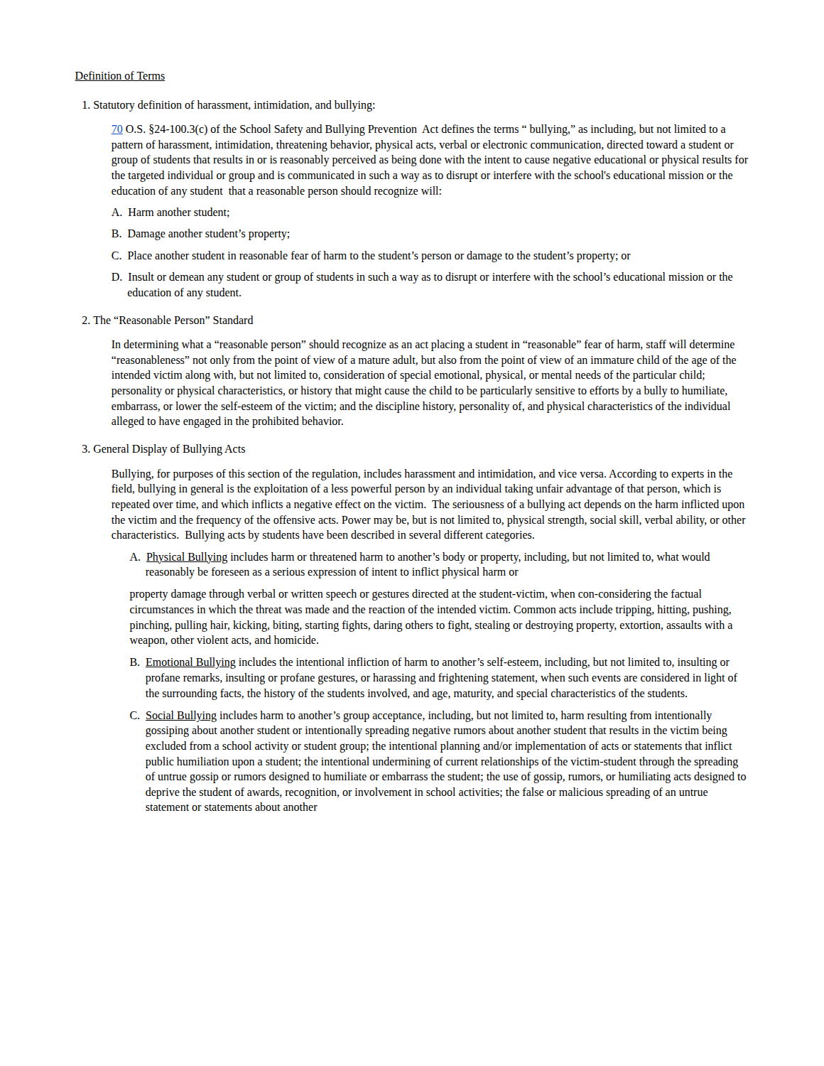Definition of Terms
Statutory definition of harassment, intimidation, and bullying:
70 O.S. §24-100.3(c) of the School Safety and Bullying Prevention Act defines the terms “ bullying,” as including, but not limited to a pattern of harassment, intimidation, threatening behavior, physical acts, verbal or electronic communication, directed toward a student or group of students that results in or is reasonably perceived as being done with the intent to cause negative educational or physical results for the targeted individual or group and is communicated in such a way as to disrupt or interfere with the school's educational mission or the education of any student that a reasonable person should recognize will:
A. Harm another student;
B. Damage another student’s property;
C. Place another student in reasonable fear of harm to the student’s person or damage to the student’s property; or
D. Insult or demean any student or group of students in such a way as to disrupt or interfere with the school’s educational mission or the education of any student.
The “Reasonable Person” Standard
In determining what a “reasonable person” should recognize as an act placing a student in “reasonable” fear of harm, staff will determine “reasonableness” not only from the point of view of a mature adult, but also from the point of view of an immature child of the age of the intended victim along with, but not limited to, consideration of special emotional, physical, or mental needs of the particular child; personality or physical characteristics, or history that might cause the child to be particularly sensitive to efforts by a bully to humiliate, embarrass, or lower the self-esteem of the victim; and the discipline history, personality of, and physical characteristics of the individual alleged to have engaged in the prohibited behavior.
General Display of Bullying Acts
Bullying, for purposes of this section of the regulation, includes harassment and intimidation, and vice versa. According to experts in the field, bullying in general is the exploitation of a less powerful person by an individual taking unfair advantage of that person, which is repeated over time, and which inflicts a negative effect on the victim. The seriousness of a bullying act depends on the harm inflicted upon the victim and the frequency of the offensive acts. Power may be, but is not limited to, physical strength, social skill, verbal ability, or other characteristics. Bullying acts by students have been described in several different categories.
A. Physical Bullying includes harm or threatened harm to another’s body or property, including, but not limited to, what would reasonably be foreseen as a serious expression of intent to inflict physical harm or
property damage through verbal or written speech or gestures directed at the student-victim, when con-considering the factual circumstances in which the threat was made and the reaction of the intended victim. Common acts include tripping, hitting, pushing, pinching, pulling hair, kicking, biting, starting fights, daring others to fight, stealing or destroying property, extortion, assaults with a weapon, other violent acts, and homicide.
B. Emotional Bullying includes the intentional infliction of harm to another’s self-esteem, including, but not limited to, insulting or profane remarks, insulting or profane gestures, or harassing and frightening statement, when such events are considered in light of the surrounding facts, the history of the students involved, and age, maturity, and special characteristics of the students.
C. Social Bullying includes harm to another’s group acceptance, including, but not limited to, harm resulting from intentionally gossiping about another student or intentionally spreading negative rumors about another student that results in the victim being excluded from a school activity or student group; the intentional planning and/or implementation of acts or statements that inflict public humiliation upon a student; the intentional undermining of current relationships of the victim-student through the spreading of untrue gossip or rumors designed to humiliate or embarrass the student; the use of gossip, rumors, or humiliating acts designed to deprive the student of awards, recognition, or involvement in school activities; the false or malicious spreading of an untrue statement or statements about another